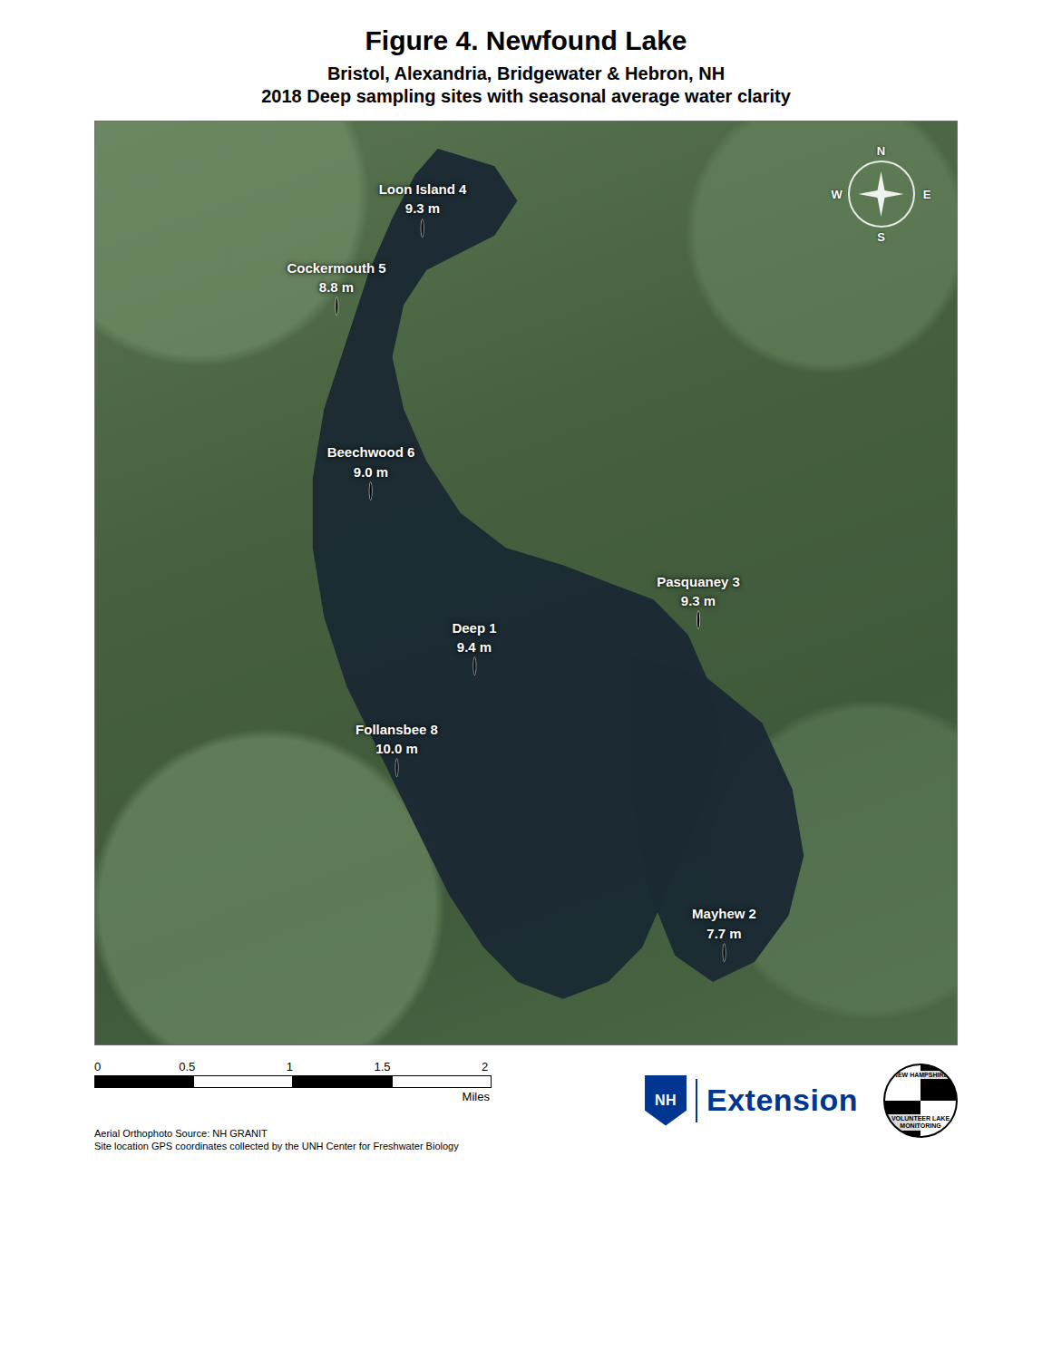Figure 4. Newfound Lake
Bristol, Alexandria, Bridgewater & Hebron, NH 2018 Deep sampling sites with seasonal average water clarity
N S E W
Loon Island 4 9.3 m
Cockermouth 5 8.8 m
Beechwood 6 9.0 m
Pasquaney 3 9.3 m
Deep 1 9.4 m
Follansbee 8 10.0 m
Mayhew 2 7.7 m
0 0.5 1 1.5 2
Miles
Aerial Orthophoto Source: NH GRANIT
Site location GPS coordinates collected by the UNH Center for Freshwater Biology
NH
Extension
NEW HAMPSHIRE
VOLUNTEER LAKE MONITORING